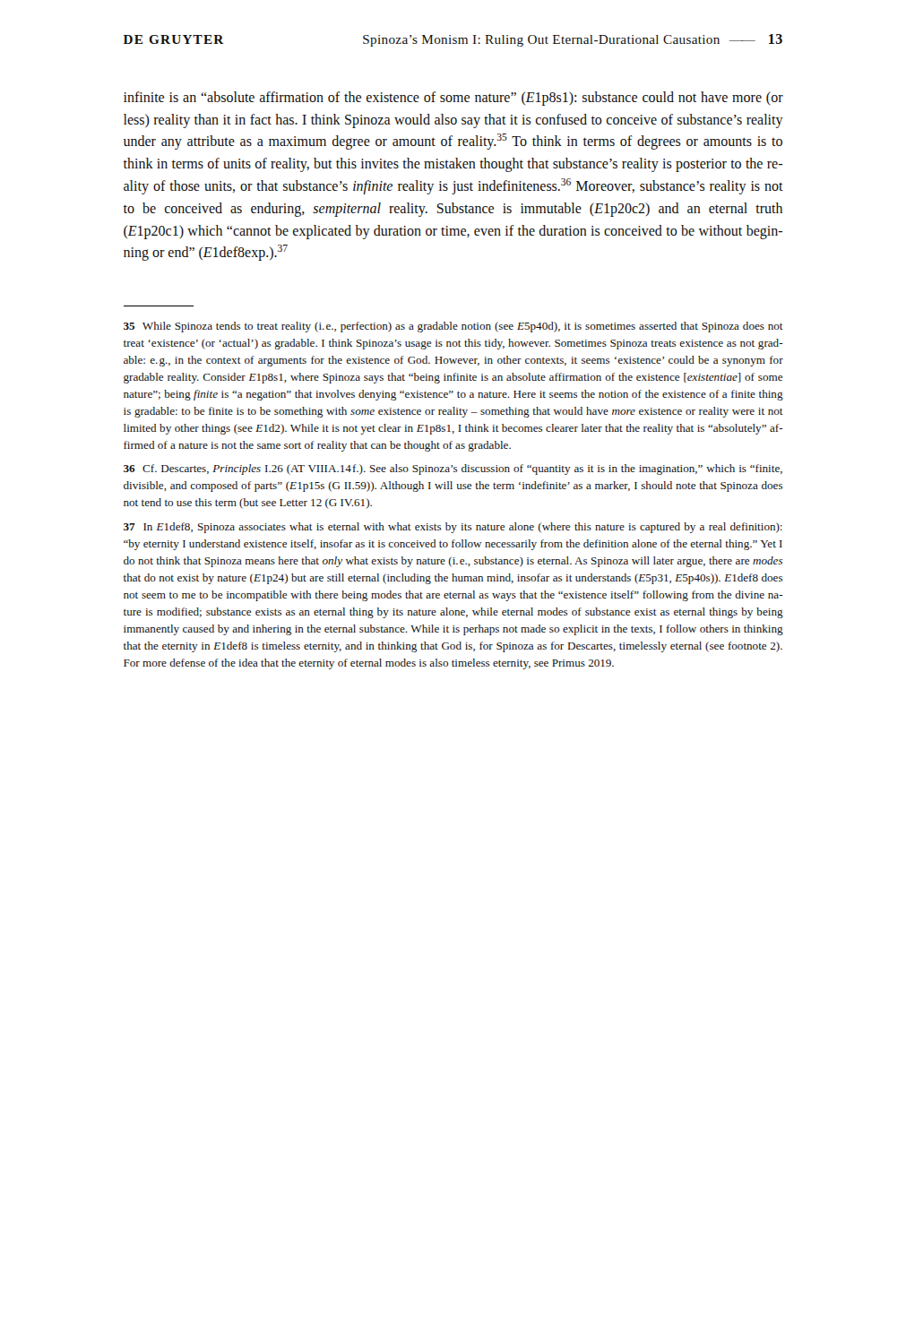DE GRUYTER Spinoza’s Monism I: Ruling Out Eternal-Durational Causation —— 13
infinite is an “absolute affirmation of the existence of some nature” (E1p8s1): substance could not have more (or less) reality than it in fact has. I think Spinoza would also say that it is confused to conceive of substance’s reality under any attribute as a maximum degree or amount of reality.35 To think in terms of degrees or amounts is to think in terms of units of reality, but this invites the mistaken thought that substance’s reality is posterior to the reality of those units, or that substance’s infinite reality is just indefiniteness.36 Moreover, substance’s reality is not to be conceived as enduring, sempiternal reality. Substance is immutable (E1p20c2) and an eternal truth (E1p20c1) which “cannot be explicated by duration or time, even if the duration is conceived to be without beginning or end” (E1def8exp.).37
35 While Spinoza tends to treat reality (i. e., perfection) as a gradable notion (see E5p40d), it is sometimes asserted that Spinoza does not treat ‘existence’ (or ‘actual’) as gradable. I think Spinoza’s usage is not this tidy, however. Sometimes Spinoza treats existence as not gradable: e. g., in the context of arguments for the existence of God. However, in other contexts, it seems ‘existence’ could be a synonym for gradable reality. Consider E1p8s1, where Spinoza says that “being infinite is an absolute affirmation of the existence [existentiae] of some nature”; being finite is “a negation” that involves denying “existence” to a nature. Here it seems the notion of the existence of a finite thing is gradable: to be finite is to be something with some existence or reality – something that would have more existence or reality were it not limited by other things (see E1d2). While it is not yet clear in E1p8s1, I think it becomes clearer later that the reality that is “absolutely” affirmed of a nature is not the same sort of reality that can be thought of as gradable.
36 Cf. Descartes, Principles I.26 (AT VIIIA.14 f.). See also Spinoza’s discussion of “quantity as it is in the imagination,” which is “finite, divisible, and composed of parts” (E1p15s (G II.59)). Although I will use the term ‘indefinite’ as a marker, I should note that Spinoza does not tend to use this term (but see Letter 12 (G IV.61).
37 In E1def8, Spinoza associates what is eternal with what exists by its nature alone (where this nature is captured by a real definition): “by eternity I understand existence itself, insofar as it is conceived to follow necessarily from the definition alone of the eternal thing.” Yet I do not think that Spinoza means here that only what exists by nature (i. e., substance) is eternal. As Spinoza will later argue, there are modes that do not exist by nature (E1p24) but are still eternal (including the human mind, insofar as it understands (E5p31, E5p40s)). E1def8 does not seem to me to be incompatible with there being modes that are eternal as ways that the “existence itself” following from the divine nature is modified; substance exists as an eternal thing by its nature alone, while eternal modes of substance exist as eternal things by being immanently caused by and inhering in the eternal substance. While it is perhaps not made so explicit in the texts, I follow others in thinking that the eternity in E1def8 is timeless eternity, and in thinking that God is, for Spinoza as for Descartes, timelessly eternal (see footnote 2). For more defense of the idea that the eternity of eternal modes is also timeless eternity, see Primus 2019.